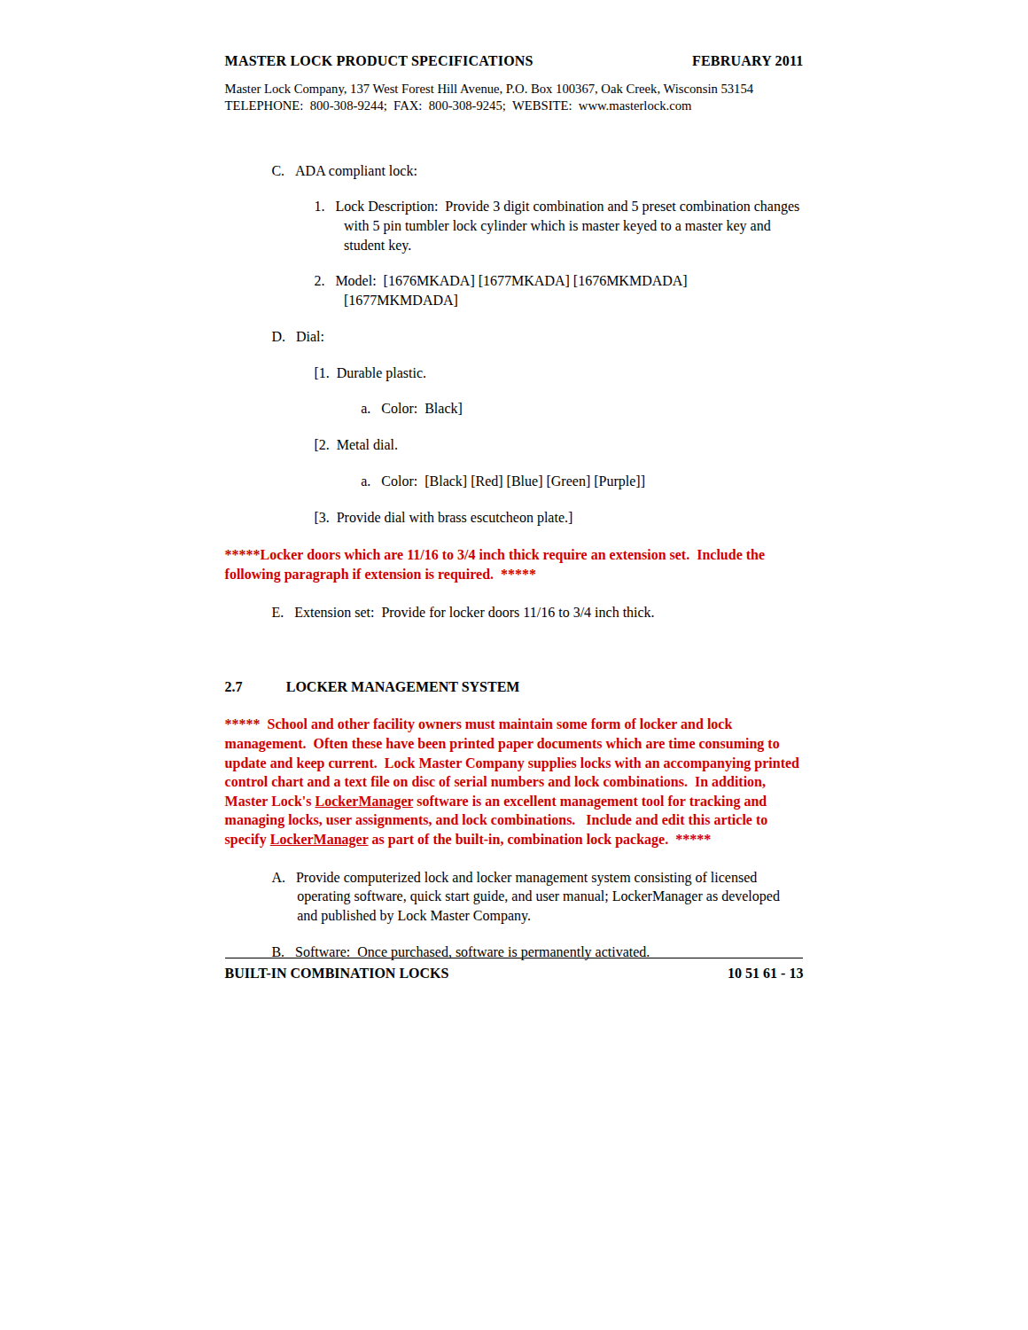MASTER LOCK PRODUCT SPECIFICATIONS FEBRUARY 2011
Master Lock Company, 137 West Forest Hill Avenue, P.O. Box 100367, Oak Creek, Wisconsin 53154
TELEPHONE: 800-308-9244; FAX: 800-308-9245; WEBSITE: www.masterlock.com
C. ADA compliant lock:
1. Lock Description: Provide 3 digit combination and 5 preset combination changes with 5 pin tumbler lock cylinder which is master keyed to a master key and student key.
2. Model: [1676MKADA] [1677MKADA] [1676MKMDADA] [1677MKMDADA]
D. Dial:
[1. Durable plastic.
a. Color: Black]
[2. Metal dial.
a. Color: [Black] [Red] [Blue] [Green] [Purple]]
[3. Provide dial with brass escutcheon plate.]
*****Locker doors which are 11/16 to 3/4 inch thick require an extension set. Include the following paragraph if extension is required. *****
E. Extension set: Provide for locker doors 11/16 to 3/4 inch thick.
2.7 LOCKER MANAGEMENT SYSTEM
***** School and other facility owners must maintain some form of locker and lock management. Often these have been printed paper documents which are time consuming to update and keep current. Lock Master Company supplies locks with an accompanying printed control chart and a text file on disc of serial numbers and lock combinations. In addition, Master Lock's LockerManager software is an excellent management tool for tracking and managing locks, user assignments, and lock combinations. Include and edit this article to specify LockerManager as part of the built-in, combination lock package. *****
A. Provide computerized lock and locker management system consisting of licensed operating software, quick start guide, and user manual; LockerManager as developed and published by Lock Master Company.
B. Software: Once purchased, software is permanently activated.
BUILT-IN COMBINATION LOCKS 10 51 61 - 13